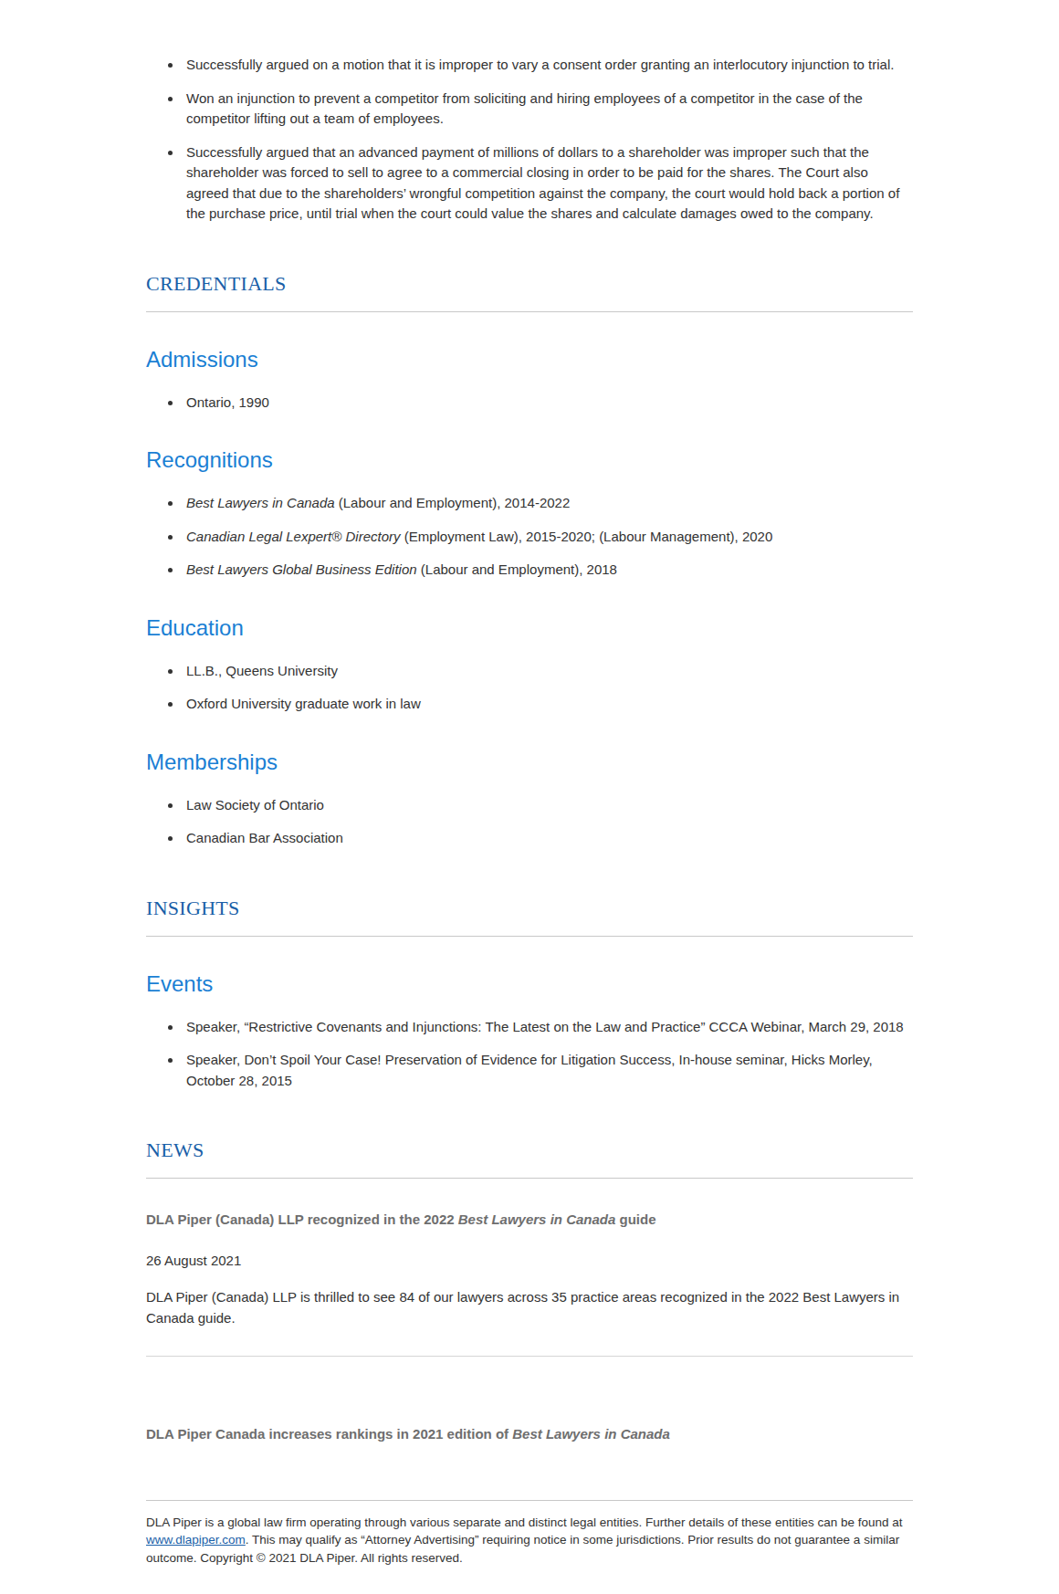Successfully argued on a motion that it is improper to vary a consent order granting an interlocutory injunction to trial.
Won an injunction to prevent a competitor from soliciting and hiring employees of a competitor in the case of the competitor lifting out a team of employees.
Successfully argued that an advanced payment of millions of dollars to a shareholder was improper such that the shareholder was forced to sell to agree to a commercial closing in order to be paid for the shares. The Court also agreed that due to the shareholders’ wrongful competition against the company, the court would hold back a portion of the purchase price, until trial when the court could value the shares and calculate damages owed to the company.
CREDENTIALS
Admissions
Ontario, 1990
Recognitions
Best Lawyers in Canada (Labour and Employment), 2014-2022
Canadian Legal Lexpert® Directory (Employment Law), 2015-2020; (Labour Management), 2020
Best Lawyers Global Business Edition (Labour and Employment), 2018
Education
LL.B., Queens University
Oxford University graduate work in law
Memberships
Law Society of Ontario
Canadian Bar Association
INSIGHTS
Events
Speaker, “Restrictive Covenants and Injunctions: The Latest on the Law and Practice” CCCA Webinar, March 29, 2018
Speaker, Don’t Spoil Your Case! Preservation of Evidence for Litigation Success, In-house seminar, Hicks Morley, October 28, 2015
NEWS
DLA Piper (Canada) LLP recognized in the 2022 Best Lawyers in Canada guide
26 August 2021
DLA Piper (Canada) LLP is thrilled to see 84 of our lawyers across 35 practice areas recognized in the 2022 Best Lawyers in Canada guide.
DLA Piper Canada increases rankings in 2021 edition of Best Lawyers in Canada
DLA Piper is a global law firm operating through various separate and distinct legal entities. Further details of these entities can be found at www.dlapiper.com. This may qualify as “Attorney Advertising” requiring notice in some jurisdictions. Prior results do not guarantee a similar outcome. Copyright © 2021 DLA Piper. All rights reserved.